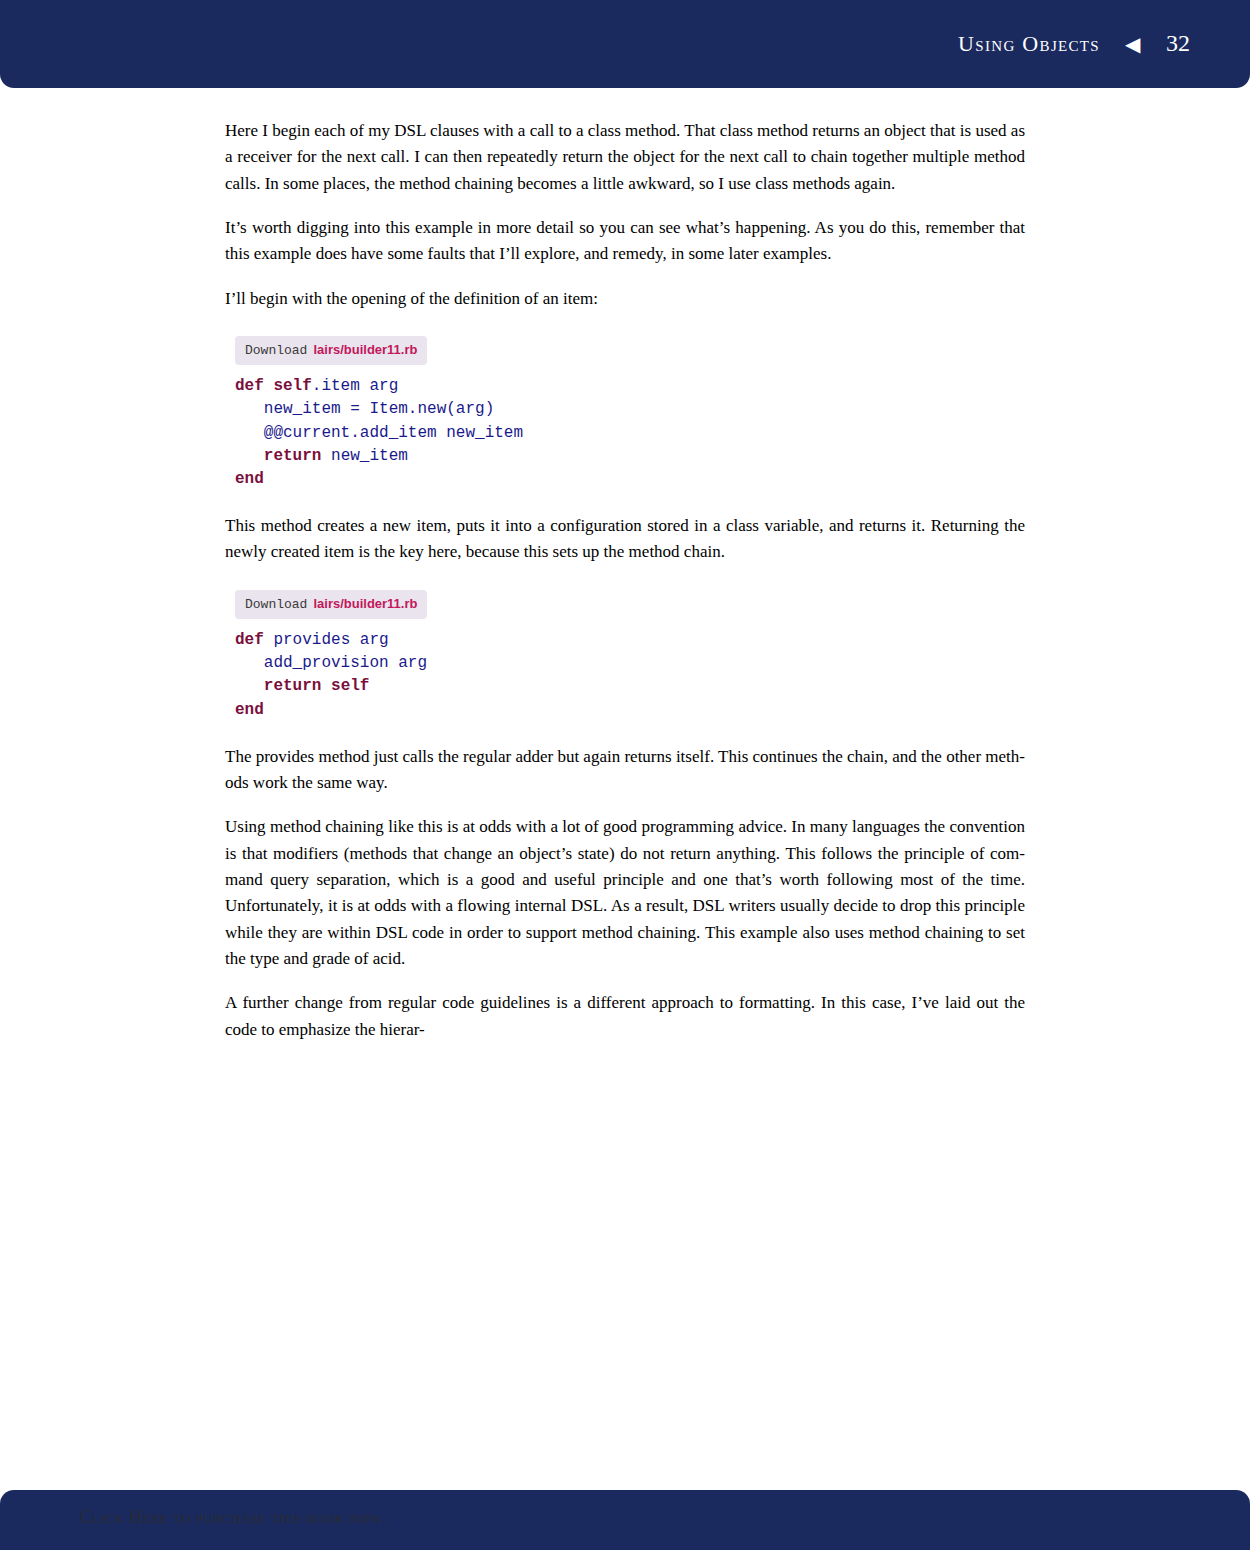Using Objects
◀
32
Here I begin each of my DSL clauses with a call to a class method. That class method returns an object that is used as a receiver for the next call. I can then repeatedly return the object for the next call to chain together multiple method calls. In some places, the method chaining becomes a little awkward, so I use class methods again.
It’s worth digging into this example in more detail so you can see what’s happening. As you do this, remember that this example does have some faults that I’ll explore, and remedy, in some later examples.
I’ll begin with the opening of the definition of an item:
Downloadlairs/builder11.rb
def self.item arg
   new_item = Item.new(arg)
   @@current.add_item new_item
   return new_item
end
This method creates a new item, puts it into a configuration stored in a class variable, and returns it. Returning the newly created item is the key here, because this sets up the method chain.
Downloadlairs/builder11.rb
def provides arg
   add_provision arg
   return self
end
The provides method just calls the regular adder but again returns itself. This continues the chain, and the other methods work the same way.
Using method chaining like this is at odds with a lot of good programming advice. In many languages the convention is that modifiers (methods that change an object’s state) do not return anything. This follows the principle of command query separation, which is a good and useful principle and one that’s worth following most of the time. Unfortunately, it is at odds with a flowing internal DSL. As a result, DSL writers usually decide to drop this principle while they are within DSL code in order to support method chaining. This example also uses method chaining to set the type and grade of acid.
A further change from regular code guidelines is a different approach to formatting. In this case, I’ve laid out the code to emphasize the hierar-
Click Here to purchase this book now.